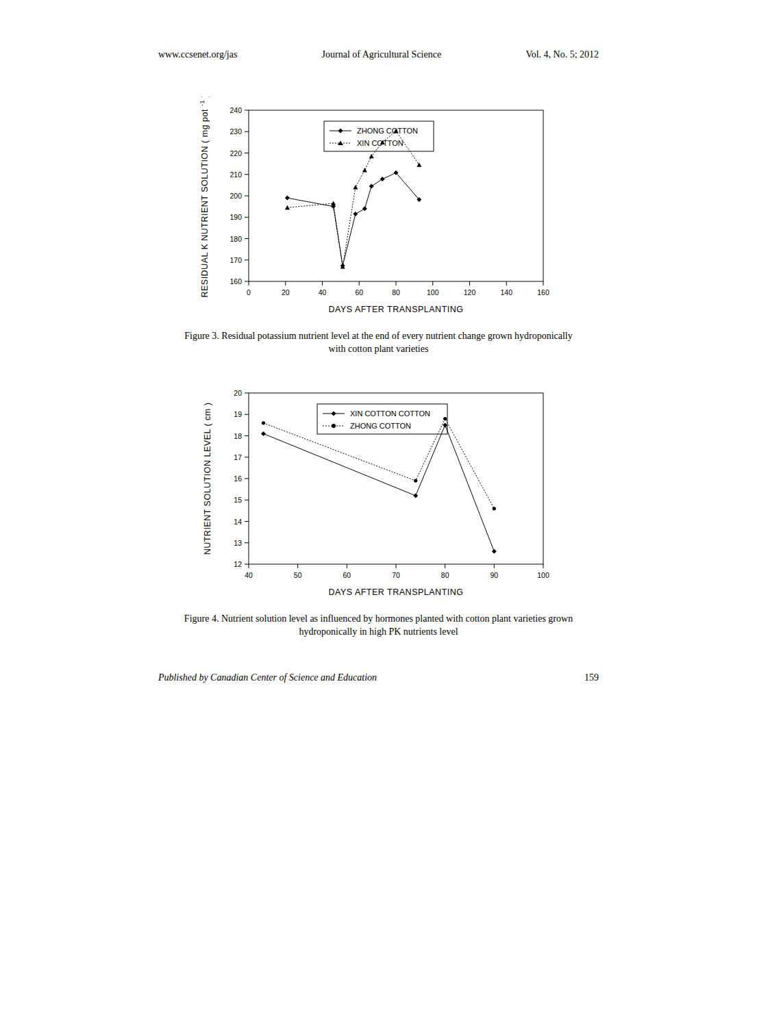www.ccsenet.org/jas Journal of Agricultural Science Vol. 4, No. 5; 2012
160 170 180 190 200 210 220 230 240 0 20 40 60 80 100 120 140 160 DAYS AFTER TRANSPLANTING RESIDUAL K NUTRIENT SOLUTION ( mg pot -1 ) ZHONG COTTON XIN COTTON
Figure 3. Residual potassium nutrient level at the end of every nutrient change grown hydroponically with cotton plant varieties
12 13 14 15 16 17 18 19 20 40 50 60 70 80 90 100 DAYS AFTER TRANSPLANTING NUTRIENT SOLUTION LEVEL ( cm ) XIN COTTON COTTON ZHONG COTTON
Figure 4. Nutrient solution level as influenced by hormones planted with cotton plant varieties grown hydroponically in high PK nutrients level
Published by Canadian Center of Science and Education 159